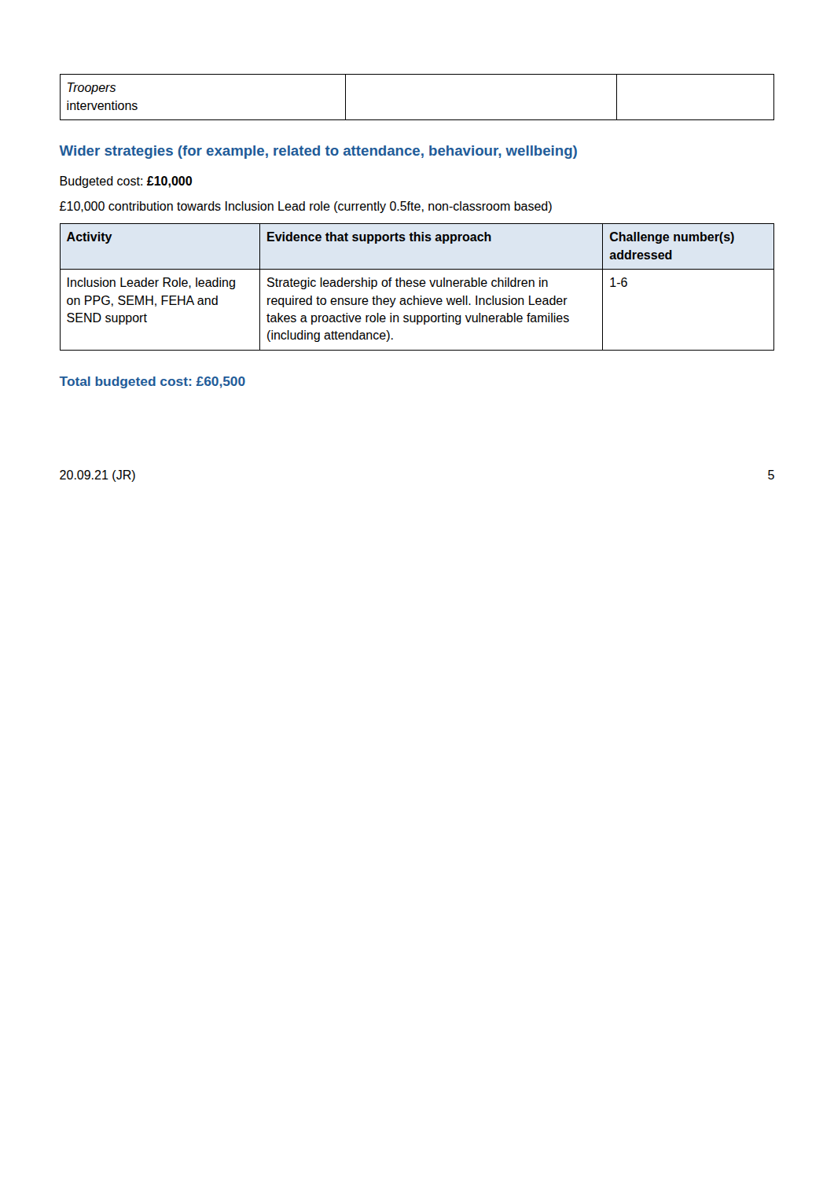| Troopers interventions | | |
Wider strategies (for example, related to attendance, behaviour, wellbeing)
Budgeted cost: £10,000
£10,000 contribution towards Inclusion Lead role (currently 0.5fte, non-classroom based)
| Activity | Evidence that supports this approach | Challenge number(s) addressed |
| --- | --- | --- |
| Inclusion Leader Role, leading on PPG, SEMH, FEHA and SEND support | Strategic leadership of these vulnerable children in required to ensure they achieve well. Inclusion Leader takes a proactive role in supporting vulnerable families (including attendance). | 1-6 |
Total budgeted cost: £60,500
20.09.21 (JR) 5